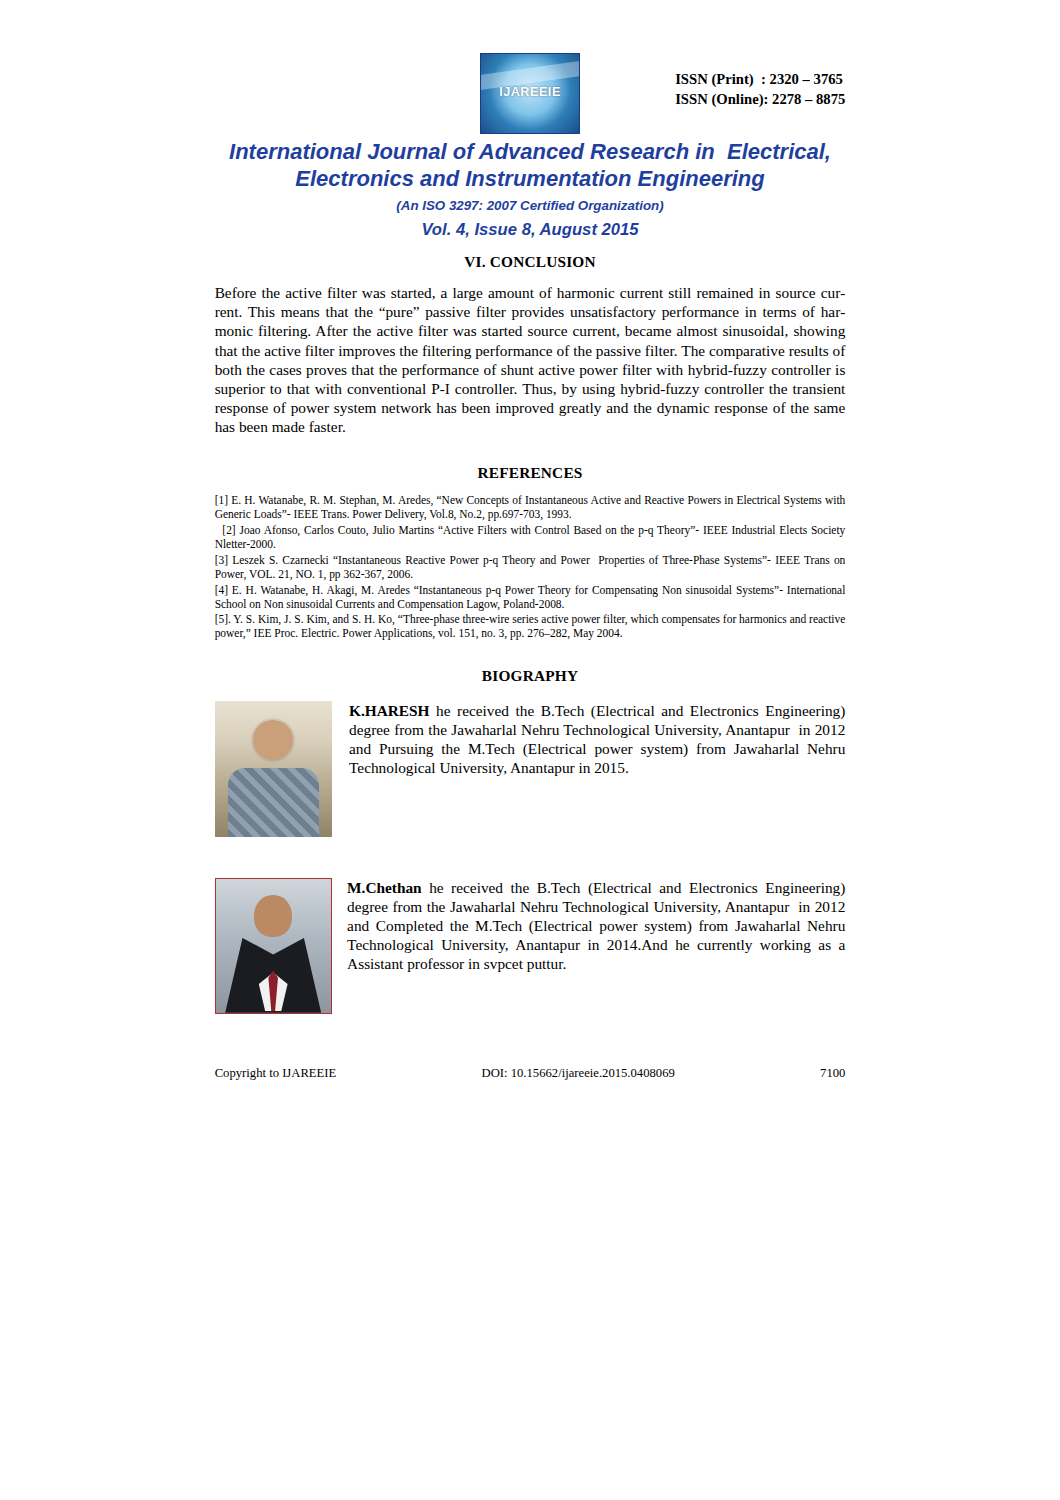ISSN (Print) : 2320 – 3765
ISSN (Online): 2278 – 8875
International Journal of Advanced Research in Electrical, Electronics and Instrumentation Engineering
(An ISO 3297: 2007 Certified Organization)
Vol. 4, Issue 8, August 2015
VI. CONCLUSION
Before the active filter was started, a large amount of harmonic current still remained in source current. This means that the “pure” passive filter provides unsatisfactory performance in terms of harmonic filtering. After the active filter was started source current, became almost sinusoidal, showing that the active filter improves the filtering performance of the passive filter. The comparative results of both the cases proves that the performance of shunt active power filter with hybrid-fuzzy controller is superior to that with conventional P-I controller. Thus, by using hybrid-fuzzy controller the transient response of power system network has been improved greatly and the dynamic response of the same has been made faster.
REFERENCES
[1] E. H. Watanabe, R. M. Stephan, M. Aredes, “New Concepts of Instantaneous Active and Reactive Powers in Electrical Systems with Generic Loads”- IEEE Trans. Power Delivery, Vol.8, No.2, pp.697-703, 1993.
[2] Joao Afonso, Carlos Couto, Julio Martins “Active Filters with Control Based on the p-q Theory”- IEEE Industrial Elects Society Nletter-2000.
[3] Leszek S. Czarnecki “Instantaneous Reactive Power p-q Theory and Power Properties of Three-Phase Systems”- IEEE Trans on Power, VOL. 21, NO. 1, pp 362-367, 2006.
[4] E. H. Watanabe, H. Akagi, M. Aredes “Instantaneous p-q Power Theory for Compensating Non sinusoidal Systems”- International School on Non sinusoidal Currents and Compensation Lagow, Poland-2008.
[5]. Y. S. Kim, J. S. Kim, and S. H. Ko, “Three-phase three-wire series active power filter, which compensates for harmonics and reactive power,” IEE Proc. Electric. Power Applications, vol. 151, no. 3, pp. 276–282, May 2004.
BIOGRAPHY
K.HARESH he received the B.Tech (Electrical and Electronics Engineering) degree from the Jawaharlal Nehru Technological University, Anantapur in 2012 and Pursuing the M.Tech (Electrical power system) from Jawaharlal Nehru Technological University, Anantapur in 2015.
M.Chethan he received the B.Tech (Electrical and Electronics Engineering) degree from the Jawaharlal Nehru Technological University, Anantapur in 2012 and Completed the M.Tech (Electrical power system) from Jawaharlal Nehru Technological University, Anantapur in 2014.And he currently working as a Assistant professor in svpcet puttur.
Copyright to IJAREEIE
DOI: 10.15662/ijareeie.2015.0408069
7100